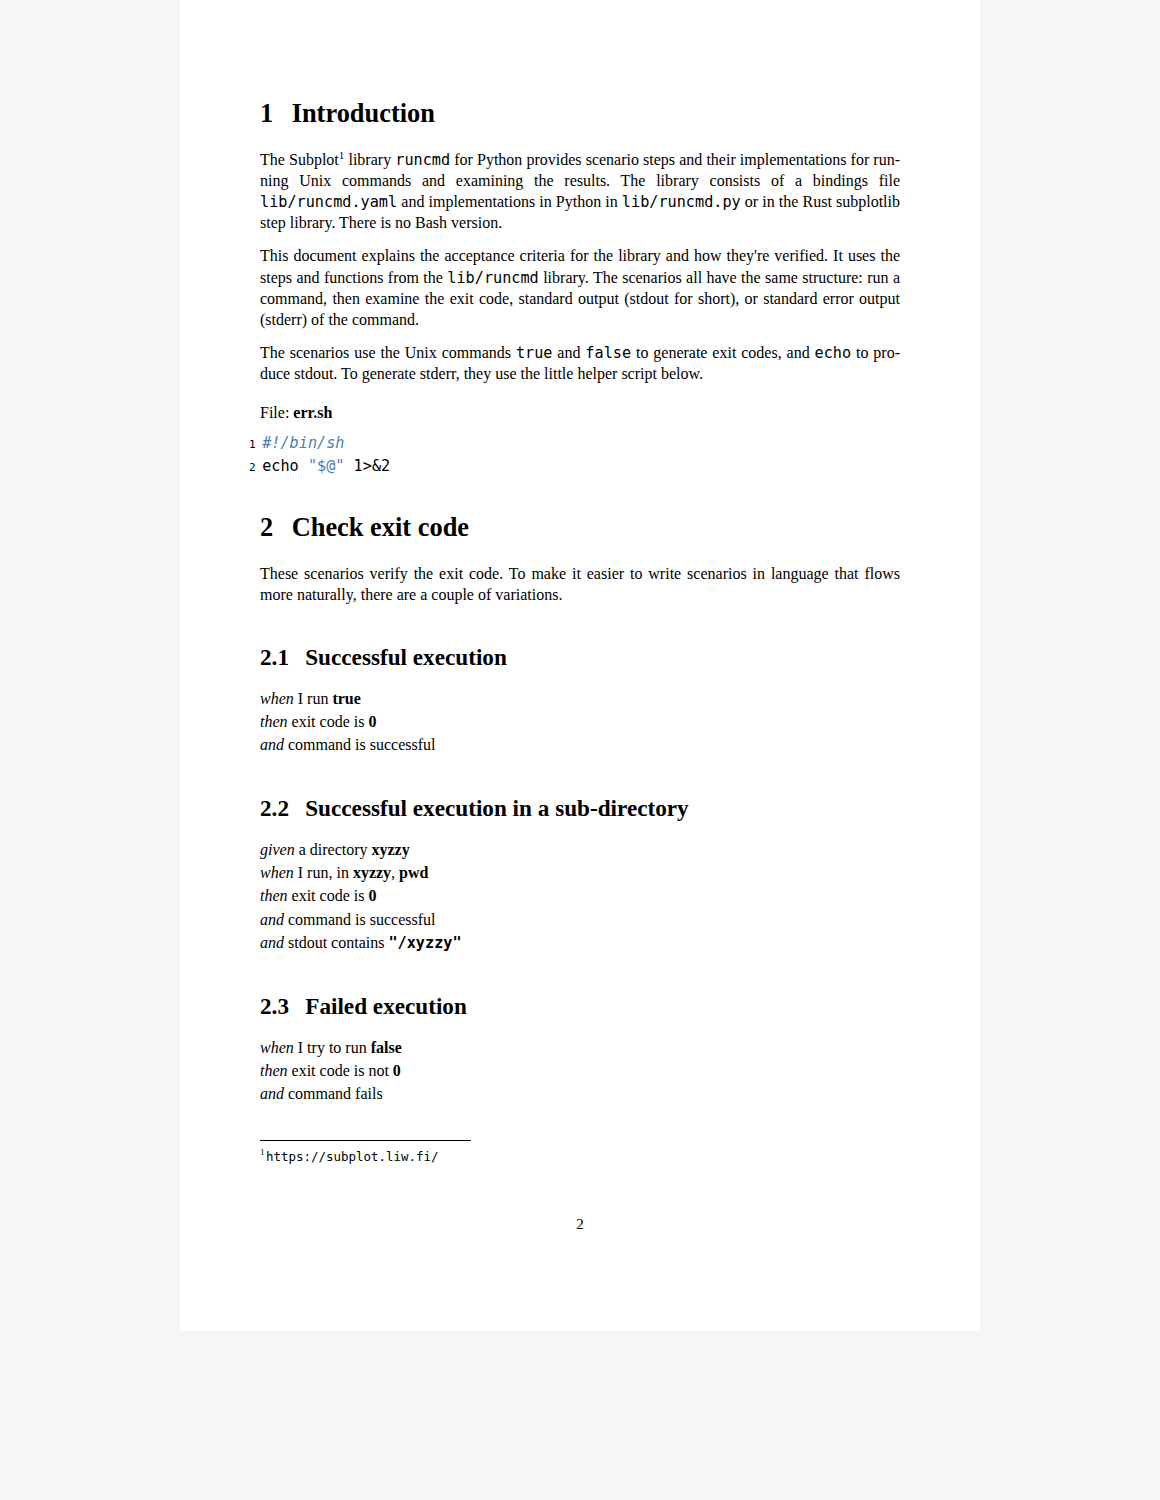1 Introduction
The Subplot1 library runcmd for Python provides scenario steps and their implementations for running Unix commands and examining the results. The library consists of a bindings file lib/runcmd.yaml and implementations in Python in lib/runcmd.py or in the Rust subplotlib step library. There is no Bash version.
This document explains the acceptance criteria for the library and how they're verified. It uses the steps and functions from the lib/runcmd library. The scenarios all have the same structure: run a command, then examine the exit code, standard output (stdout for short), or standard error output (stderr) of the command.
The scenarios use the Unix commands true and false to generate exit codes, and echo to produce stdout. To generate stderr, they use the little helper script below.
File: err.sh
1#!/bin/sh
2echo "$@" 1>&2
2 Check exit code
These scenarios verify the exit code. To make it easier to write scenarios in language that flows more naturally, there are a couple of variations.
2.1 Successful execution
when I run true
then exit code is 0
and command is successful
2.2 Successful execution in a sub-directory
given a directory xyzzy
when I run, in xyzzy, pwd
then exit code is 0
and command is successful
and stdout contains "/xyzzy"
2.3 Failed execution
when I try to run false
then exit code is not 0
and command fails
1https://subplot.liw.fi/
2